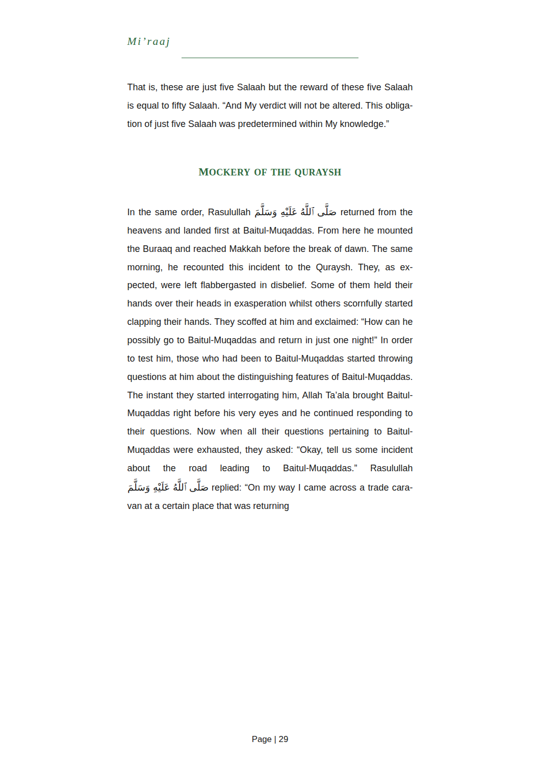Mi’raaj
That is, these are just five Salaah but the reward of these five Salaah is equal to fifty Salaah. “And My verdict will not be altered. This obligation of just five Salaah was predetermined within My knowledge.”
Mockery of the Quraysh
In the same order, Rasulullah صَلَّى ٱللَّهُ عَلَيْهِ وَسَلَّمَ returned from the heavens and landed first at Baitul-Muqaddas. From here he mounted the Buraaq and reached Makkah before the break of dawn. The same morning, he recounted this incident to the Quraysh. They, as expected, were left flabbergasted in disbelief. Some of them held their hands over their heads in exasperation whilst others scornfully started clapping their hands. They scoffed at him and exclaimed: “How can he possibly go to Baitul-Muqaddas and return in just one night!” In order to test him, those who had been to Baitul-Muqaddas started throwing questions at him about the distinguishing features of Baitul-Muqaddas. The instant they started interrogating him, Allah Ta’ala brought Baitul-Muqaddas right before his very eyes and he continued responding to their questions. Now when all their questions pertaining to Baitul-Muqaddas were exhausted, they asked: “Okay, tell us some incident about the road leading to Baitul-Muqaddas.” Rasulullah صَلَّى ٱللَّهُ عَلَيْهِ وَسَلَّمَ replied: “On my way I came across a trade caravan at a certain place that was returning
Page | 29